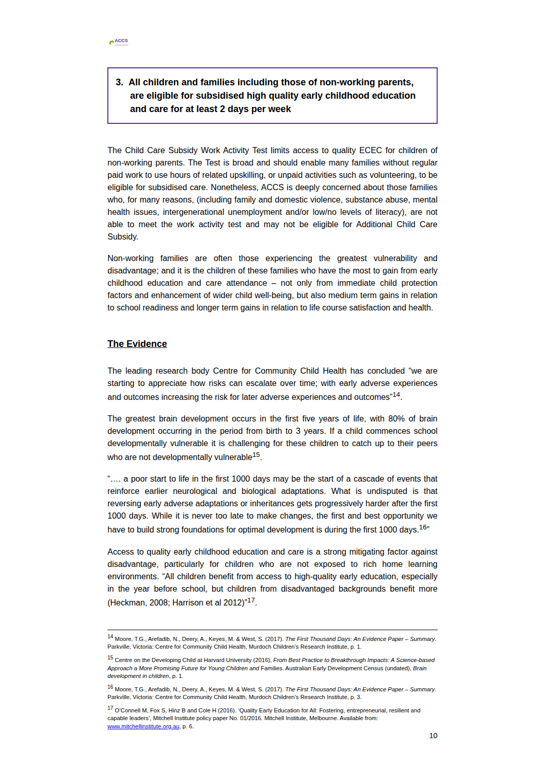ACCS AUSTRALIAN COMMUNITY CHILDREN'S SERVICES
3. All children and families including those of non-working parents, are eligible for subsidised high quality early childhood education and care for at least 2 days per week
The Child Care Subsidy Work Activity Test limits access to quality ECEC for children of non-working parents. The Test is broad and should enable many families without regular paid work to use hours of related upskilling, or unpaid activities such as volunteering, to be eligible for subsidised care. Nonetheless, ACCS is deeply concerned about those families who, for many reasons, (including family and domestic violence, substance abuse, mental health issues, intergenerational unemployment and/or low/no levels of literacy), are not able to meet the work activity test and may not be eligible for Additional Child Care Subsidy.
Non-working families are often those experiencing the greatest vulnerability and disadvantage; and it is the children of these families who have the most to gain from early childhood education and care attendance – not only from immediate child protection factors and enhancement of wider child well-being, but also medium term gains in relation to school readiness and longer term gains in relation to life course satisfaction and health.
The Evidence
The leading research body Centre for Community Child Health has concluded “we are starting to appreciate how risks can escalate over time; with early adverse experiences and outcomes increasing the risk for later adverse experiences and outcomes”14.
The greatest brain development occurs in the first five years of life, with 80% of brain development occurring in the period from birth to 3 years. If a child commences school developmentally vulnerable it is challenging for these children to catch up to their peers who are not developmentally vulnerable15.
“…. a poor start to life in the first 1000 days may be the start of a cascade of events that reinforce earlier neurological and biological adaptations. What is undisputed is that reversing early adverse adaptations or inheritances gets progressively harder after the first 1000 days. While it is never too late to make changes, the first and best opportunity we have to build strong foundations for optimal development is during the first 1000 days.16”
Access to quality early childhood education and care is a strong mitigating factor against disadvantage, particularly for children who are not exposed to rich home learning environments. “All children benefit from access to high-quality early education, especially in the year before school, but children from disadvantaged backgrounds benefit more (Heckman, 2008; Harrison et al 2012)”17.
14 Moore, T.G., Arefadib, N., Deery, A., Keyes, M. & West, S. (2017). The First Thousand Days: An Evidence Paper – Summary. Parkville, Victoria: Centre for Community Child Health, Murdoch Children’s Research Institute, p. 1.
15 Centre on the Developing Child at Harvard University (2016), From Best Practice to Breakthrough Impacts: A Science-based Approach a More Promising Future for Young Children and Families. Australian Early Development Census (undated), Brain development in children, p. 1.
16 Moore, T.G., Arefadib, N., Deery, A., Keyes, M. & West, S. (2017). The First Thousand Days: An Evidence Paper – Summary. Parkville, Victoria: Centre for Community Child Health, Murdoch Children’s Research Institute, p. 3.
17 O’Connell M, Fox S, Hinz B and Cole H (2016). ‘Quality Early Education for All: Fostering, entrepreneurial, resilient and capable leaders’, Mitchell Institute policy paper No. 01/2016. Mitchell Institute, Melbourne. Available from: www.mitchellinstitute.org.au, p. 6.
10